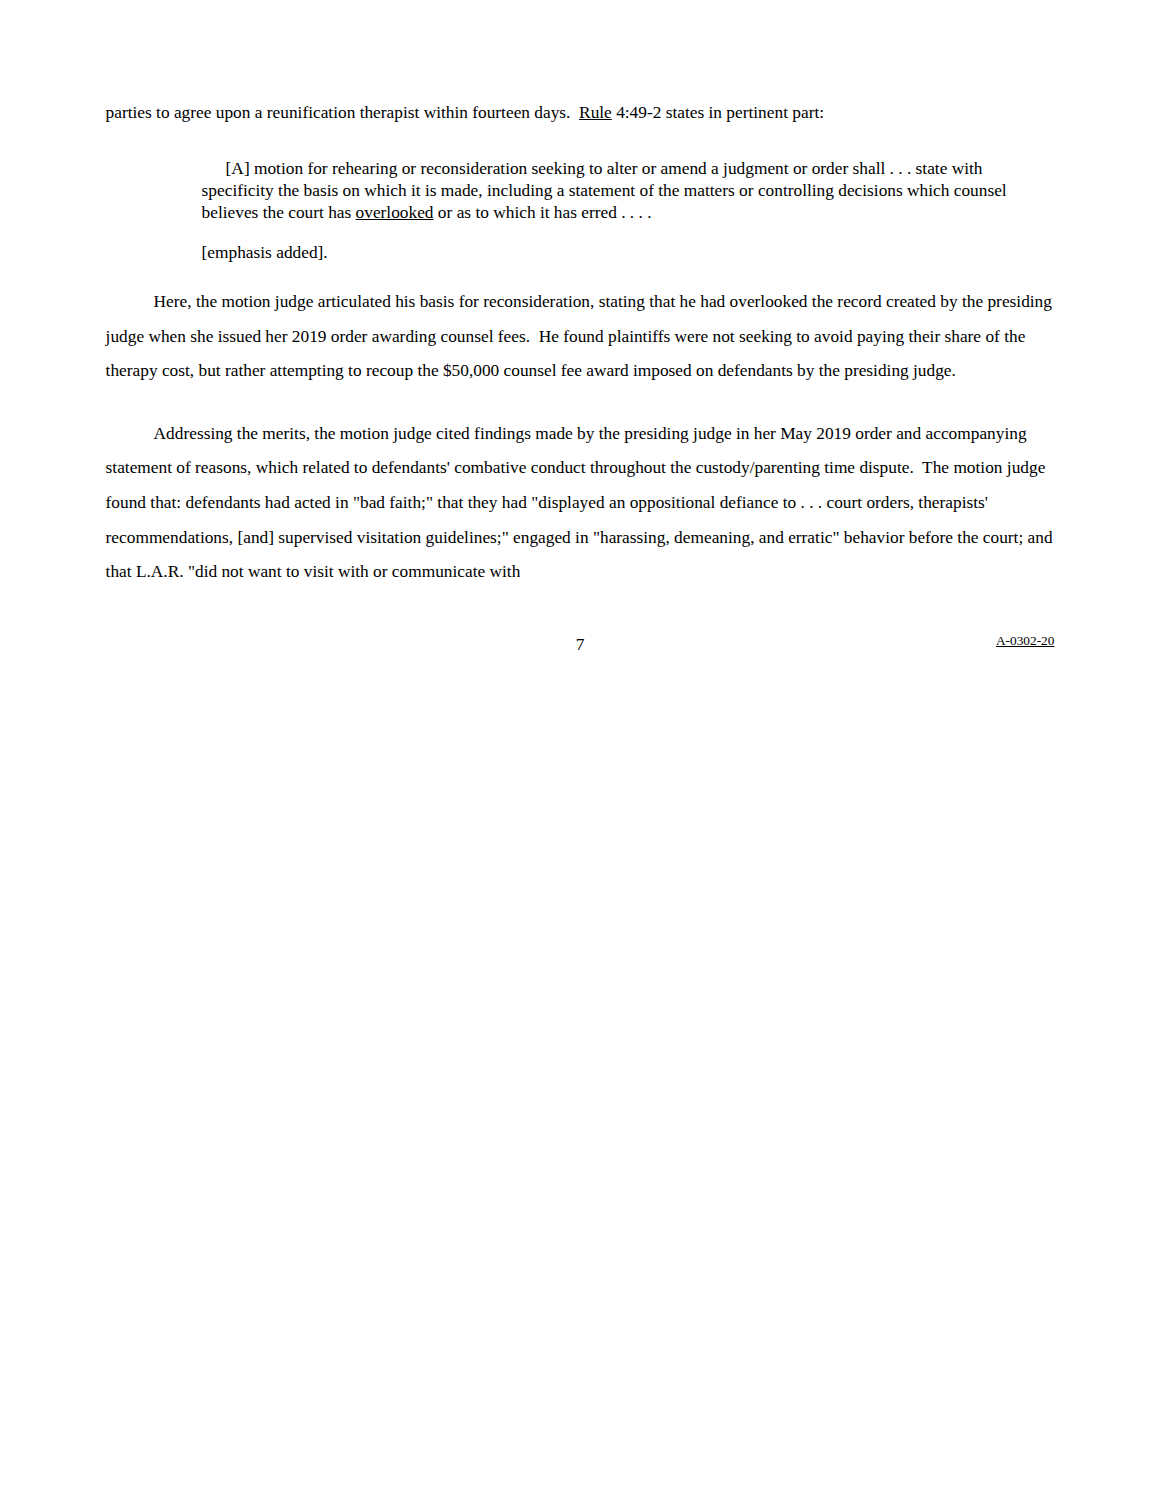parties to agree upon a reunification therapist within fourteen days. Rule 4:49-2 states in pertinent part:
[A] motion for rehearing or reconsideration seeking to alter or amend a judgment or order shall . . . state with specificity the basis on which it is made, including a statement of the matters or controlling decisions which counsel believes the court has overlooked or as to which it has erred . . . .
[emphasis added].
Here, the motion judge articulated his basis for reconsideration, stating that he had overlooked the record created by the presiding judge when she issued her 2019 order awarding counsel fees. He found plaintiffs were not seeking to avoid paying their share of the therapy cost, but rather attempting to recoup the $50,000 counsel fee award imposed on defendants by the presiding judge.
Addressing the merits, the motion judge cited findings made by the presiding judge in her May 2019 order and accompanying statement of reasons, which related to defendants' combative conduct throughout the custody/parenting time dispute. The motion judge found that: defendants had acted in "bad faith;" that they had "displayed an oppositional defiance to . . . court orders, therapists' recommendations, [and] supervised visitation guidelines;" engaged in "harassing, demeaning, and erratic" behavior before the court; and that L.A.R. "did not want to visit with or communicate with
7
A-0302-20